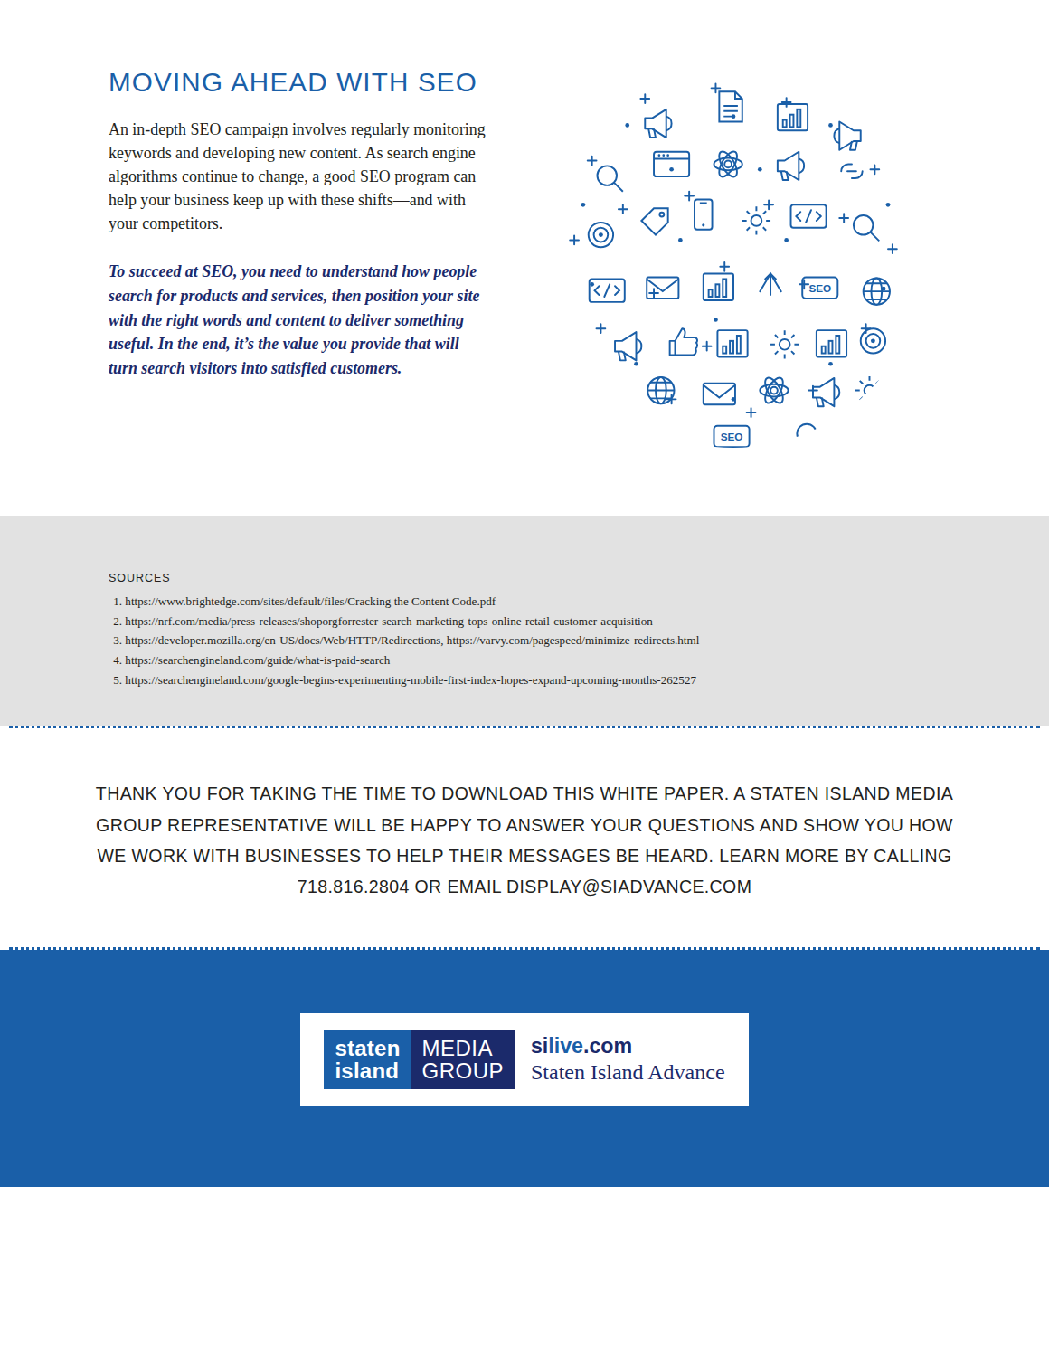Moving Ahead with SEO
An in-depth SEO campaign involves regularly monitoring keywords and developing new content. As search engine algorithms continue to change, a good SEO program can help your business keep up with these shifts—and with your competitors.
To succeed at SEO, you need to understand how people search for products and services, then position your site with the right words and content to deliver something useful. In the end, it’s the value you provide that will turn search visitors into satisfied customers.
Circular arrangement of SEO, analytics, megaphone, link, target, gear, search and device icons SEO
Sources
https://www.brightedge.com/sites/default/files/Cracking the Content Code.pdf
https://nrf.com/media/press-releases/shoporgforrester-search-marketing-tops-online-retail-customer-acquisition
https://developer.mozilla.org/en-US/docs/Web/HTTP/Redirections, https://varvy.com/pagespeed/minimize-redirects.html
https://searchengineland.com/guide/what-is-paid-search
https://searchengineland.com/google-begins-experimenting-mobile-first-index-hopes-expand-upcoming-months-262527
Thank you for taking the time to download this white paper. A Staten Island Media Group representative will be happy to answer your questions and show you how we work with businesses to help their messages be heard. Learn more by calling 718.816.2804 or email display@siadvance.com
staten
island
MEDIA
GROUP
silive.com
Staten Island Advance